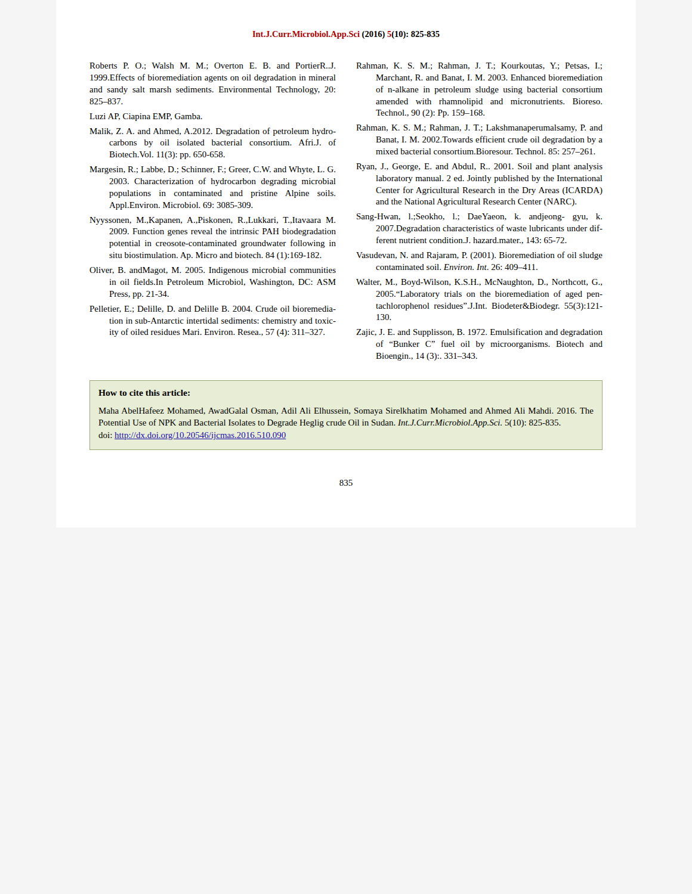Int.J.Curr.Microbiol.App.Sci (2016) 5(10): 825-835
Roberts P. O.; Walsh M. M.; Overton E. B. and PortierR..J. 1999.Effects of bioremediation agents on oil degradation in mineral and sandy salt marsh sediments. Environmental Technology, 20: 825–837.
Luzi AP, Ciapina EMP, Gamba.
Malik, Z. A. and Ahmed, A.2012. Degradation of petroleum hydrocarbons by oil isolated bacterial consortium. Afri.J. of Biotech.Vol. 11(3): pp. 650-658.
Margesin, R.; Labbe, D.; Schinner, F.; Greer, C.W. and Whyte, L. G. 2003. Characterization of hydrocarbon degrading microbial populations in contaminated and pristine Alpine soils. Appl.Environ. Microbiol. 69: 3085-309.
Nyyssonen, M.,Kapanen, A.,Piskonen, R.,Lukkari, T.,Itavaara M. 2009. Function genes reveal the intrinsic PAH biodegradation potential in creosote-contaminated groundwater following in situ biostimulation. Ap. Micro and biotech. 84 (1):169-182.
Oliver, B. andMagot, M. 2005. Indigenous microbial communities in oil fields.In Petroleum Microbiol, Washington, DC: ASM Press, pp. 21-34.
Pelletier, E.; Delille, D. and Delille B. 2004. Crude oil bioremediation in sub-Antarctic intertidal sediments: chemistry and toxicity of oiled residues Mari. Environ. Resea., 57 (4): 311–327.
Rahman, K. S. M.; Rahman, J. T.; Kourkoutas, Y.; Petsas, I.; Marchant, R. and Banat, I. M. 2003. Enhanced bioremediation of n-alkane in petroleum sludge using bacterial consortium amended with rhamnolipid and micronutrients. Bioreso. Technol., 90 (2): Pp. 159–168.
Rahman, K. S. M.; Rahman, J. T.; Lakshmanaperumalsamy, P. and Banat, I. M. 2002.Towards efficient crude oil degradation by a mixed bacterial consortium.Bioresour. Technol. 85: 257–261.
Ryan, J., George, E. and Abdul, R.. 2001. Soil and plant analysis laboratory manual. 2 ed. Jointly published by the International Center for Agricultural Research in the Dry Areas (ICARDA) and the National Agricultural Research Center (NARC).
Sang-Hwan, l.;Seokho, l.; DaeYaeon, k. andjeong- gyu, k. 2007.Degradation characteristics of waste lubricants under different nutrient condition.J. hazard.mater., 143: 65-72.
Vasudevan, N. and Rajaram, P. (2001). Bioremediation of oil sludge contaminated soil. Environ. Int. 26: 409–411.
Walter, M., Boyd-Wilson, K.S.H., McNaughton, D., Northcott, G., 2005.“Laboratory trials on the bioremediation of aged pentachlorophenol residues”.J.Int. Biodeter&Biodegr. 55(3):121-130.
Zajic, J. E. and Supplisson, B. 1972. Emulsification and degradation of “Bunker C” fuel oil by microorganisms. Biotech and Bioengin., 14 (3):. 331–343.
How to cite this article:
Maha AbelHafeez Mohamed, AwadGalal Osman, Adil Ali Elhussein, Somaya Sirelkhatim Mohamed and Ahmed Ali Mahdi. 2016. The Potential Use of NPK and Bacterial Isolates to Degrade Heglig crude Oil in Sudan. Int.J.Curr.Microbiol.App.Sci. 5(10): 825-835.
doi: http://dx.doi.org/10.20546/ijcmas.2016.510.090
835